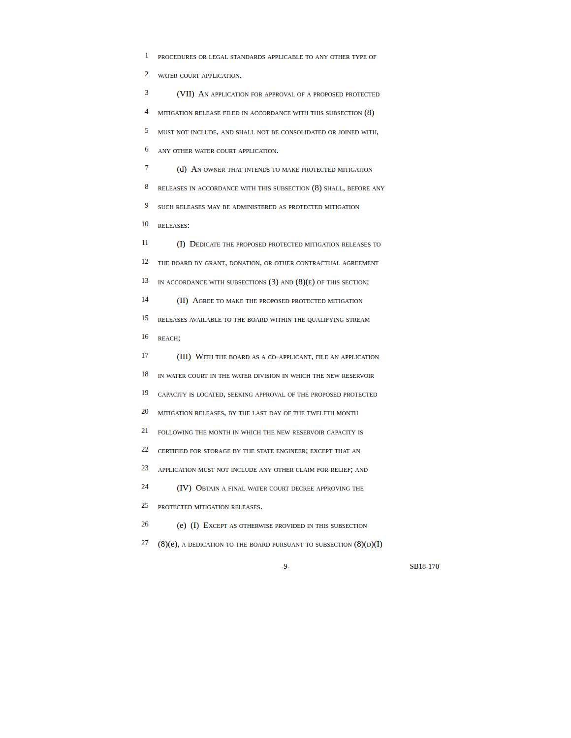procedures or legal standards applicable to any other type of
water court application.
(VII) An application for approval of a proposed protected
mitigation release filed in accordance with this subsection (8)
must not include, and shall not be consolidated or joined with,
any other water court application.
(d) An owner that intends to make protected mitigation
releases in accordance with this subsection (8) shall, before any
such releases may be administered as protected mitigation
releases:
(I) Dedicate the proposed protected mitigation releases to
the board by grant, donation, or other contractual agreement
in accordance with subsections (3) and (8)(e) of this section;
(II) Agree to make the proposed protected mitigation
releases available to the board within the qualifying stream
reach;
(III) With the board as a co-applicant, file an application
in water court in the water division in which the new reservoir
capacity is located, seeking approval of the proposed protected
mitigation releases, by the last day of the twelfth month
following the month in which the new reservoir capacity is
certified for storage by the state engineer; except that an
application must not include any other claim for relief; and
(IV) Obtain a final water court decree approving the
protected mitigation releases.
(e) (I) Except as otherwise provided in this subsection
(8)(e), a dedication to the board pursuant to subsection (8)(d)(I)
-9- SB18-170